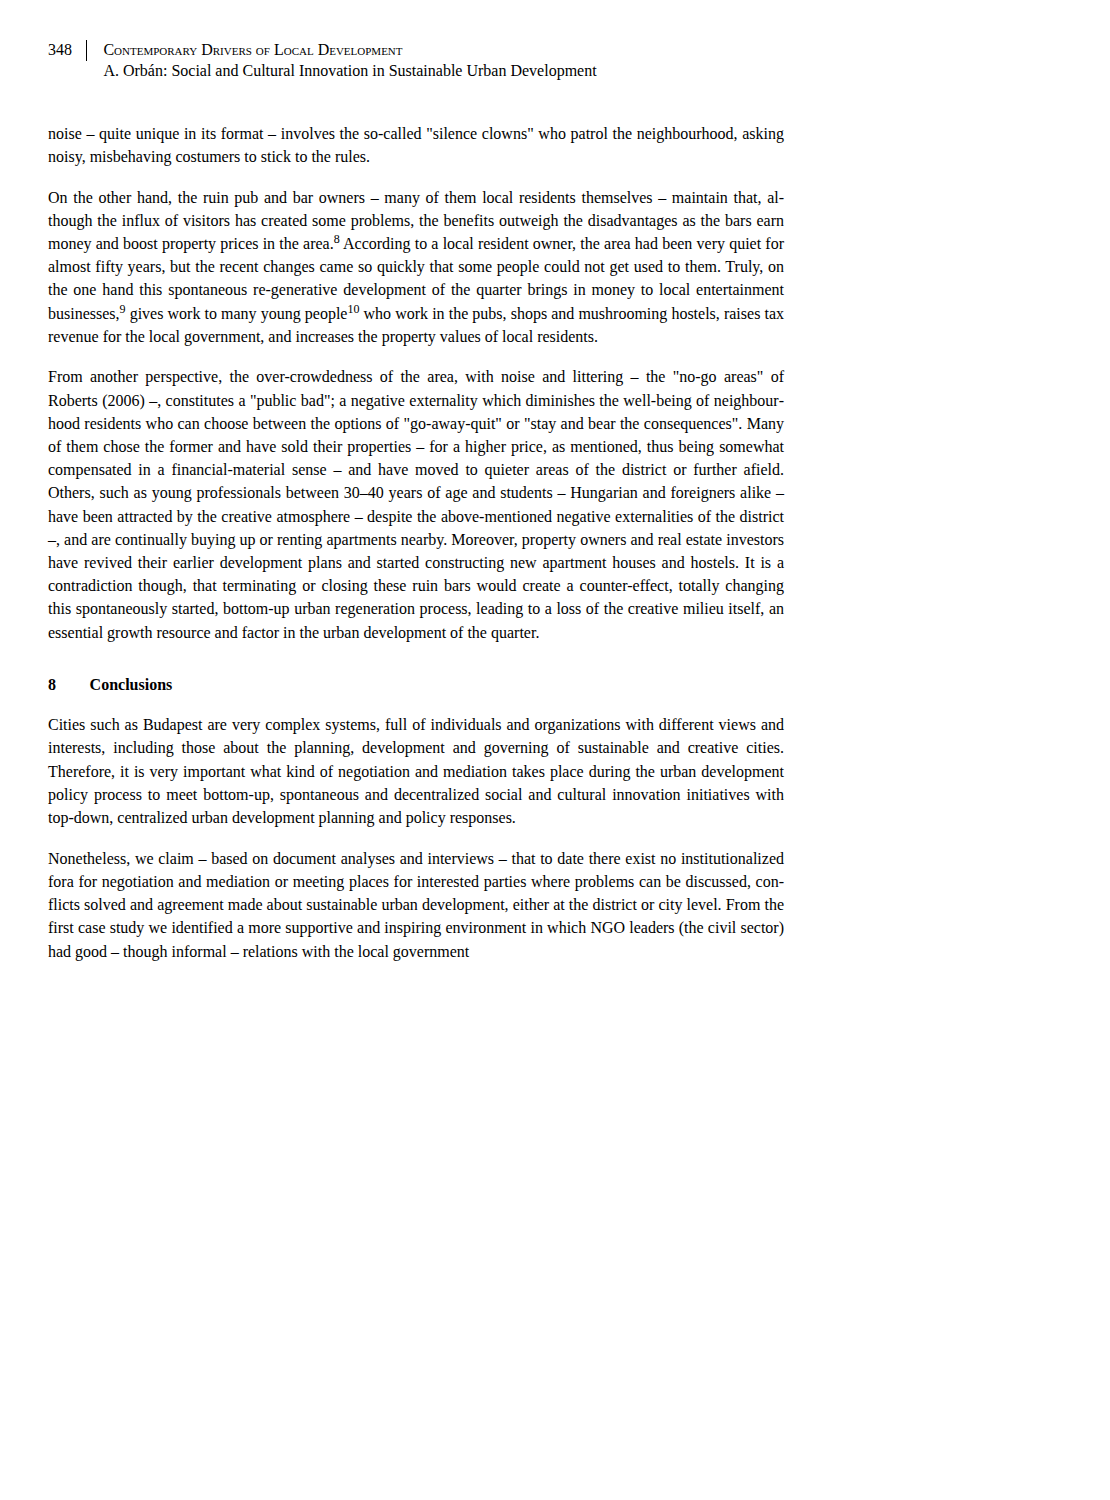348
Contemporary Drivers of Local Development A. Orbán: Social and Cultural Innovation in Sustainable Urban Development
noise – quite unique in its format – involves the so-called "silence clowns" who patrol the neighbourhood, asking noisy, misbehaving costumers to stick to the rules.
On the other hand, the ruin pub and bar owners – many of them local residents themselves – maintain that, although the influx of visitors has created some problems, the benefits outweigh the disadvantages as the bars earn money and boost property prices in the area.8 According to a local resident owner, the area had been very quiet for almost fifty years, but the recent changes came so quickly that some people could not get used to them. Truly, on the one hand this spontaneous re-generative development of the quarter brings in money to local entertainment businesses,9 gives work to many young people10 who work in the pubs, shops and mushrooming hostels, raises tax revenue for the local government, and increases the property values of local residents.
From another perspective, the over-crowdedness of the area, with noise and littering – the "no-go areas" of Roberts (2006) –, constitutes a "public bad"; a negative externality which diminishes the well-being of neighbourhood residents who can choose between the options of "go-away-quit" or "stay and bear the consequences". Many of them chose the former and have sold their properties – for a higher price, as mentioned, thus being somewhat compensated in a financial-material sense – and have moved to quieter areas of the district or further afield. Others, such as young professionals between 30–40 years of age and students – Hungarian and foreigners alike – have been attracted by the creative atmosphere – despite the above-mentioned negative externalities of the district –, and are continually buying up or renting apartments nearby. Moreover, property owners and real estate investors have revived their earlier development plans and started constructing new apartment houses and hostels. It is a contradiction though, that terminating or closing these ruin bars would create a counter-effect, totally changing this spontaneously started, bottom-up urban regeneration process, leading to a loss of the creative milieu itself, an essential growth resource and factor in the urban development of the quarter.
8 Conclusions
Cities such as Budapest are very complex systems, full of individuals and organizations with different views and interests, including those about the planning, development and governing of sustainable and creative cities. Therefore, it is very important what kind of negotiation and mediation takes place during the urban development policy process to meet bottom-up, spontaneous and decentralized social and cultural innovation initiatives with top-down, centralized urban development planning and policy responses.
Nonetheless, we claim – based on document analyses and interviews – that to date there exist no institutionalized fora for negotiation and mediation or meeting places for interested parties where problems can be discussed, conflicts solved and agreement made about sustainable urban development, either at the district or city level. From the first case study we identified a more supportive and inspiring environment in which NGO leaders (the civil sector) had good – though informal – relations with the local government